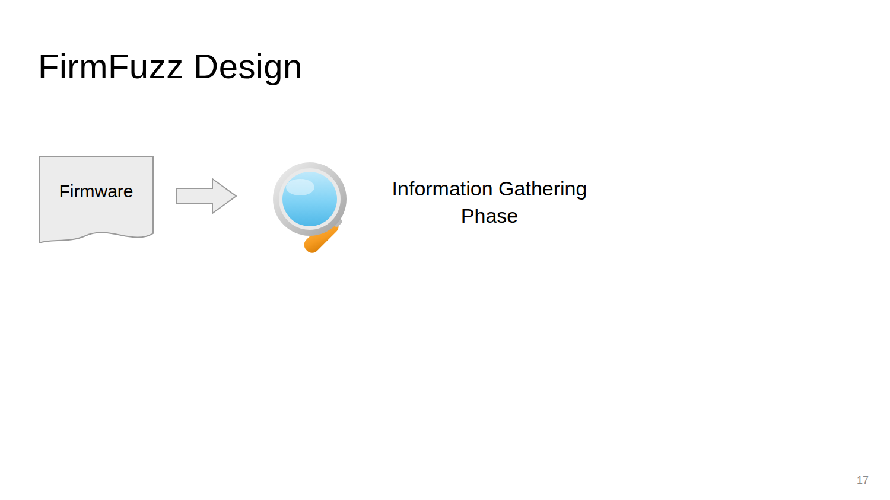FirmFuzz Design
Firmware
Information Gathering
Phase
17